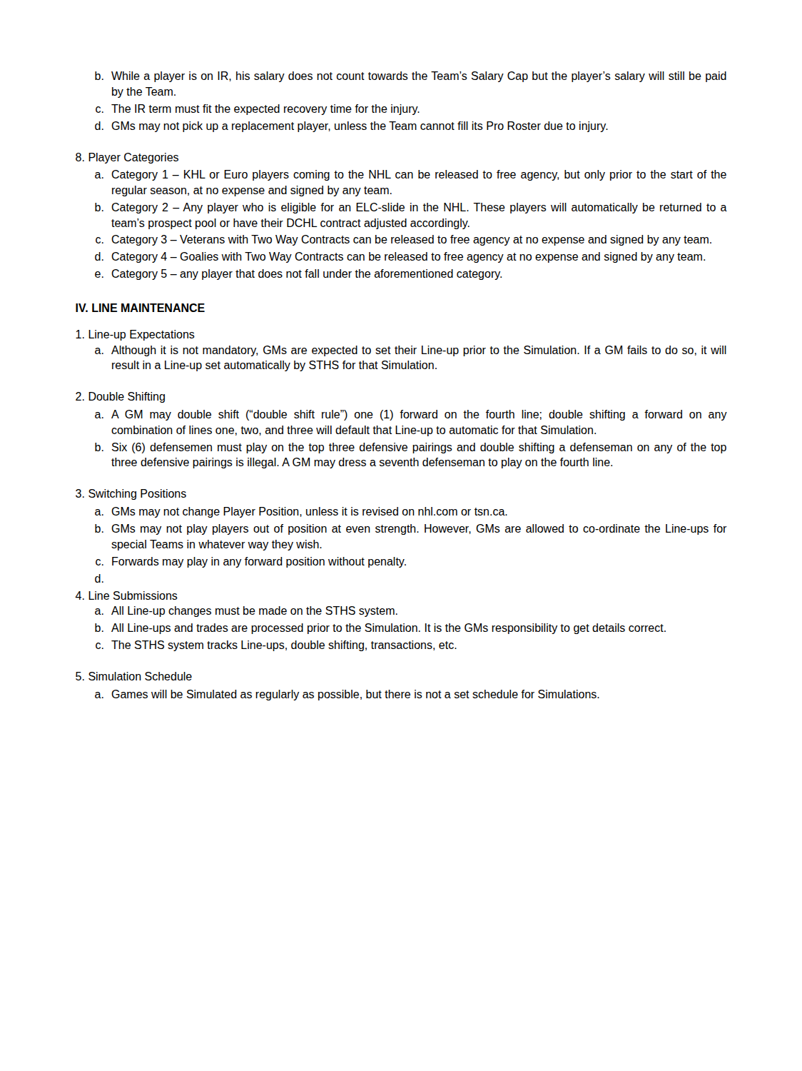While a player is on IR, his salary does not count towards the Team’s Salary Cap but the player’s salary will still be paid by the Team.
The IR term must fit the expected recovery time for the injury.
GMs may not pick up a replacement player, unless the Team cannot fill its Pro Roster due to injury.
8. Player Categories
Category 1 – KHL or Euro players coming to the NHL can be released to free agency, but only prior to the start of the regular season, at no expense and signed by any team.
Category 2 – Any player who is eligible for an ELC-slide in the NHL. These players will automatically be returned to a team’s prospect pool or have their DCHL contract adjusted accordingly.
Category 3 – Veterans with Two Way Contracts can be released to free agency at no expense and signed by any team.
Category 4 – Goalies with Two Way Contracts can be released to free agency at no expense and signed by any team.
Category 5 – any player that does not fall under the aforementioned category.
IV. LINE MAINTENANCE
1. Line-up Expectations
Although it is not mandatory, GMs are expected to set their Line-up prior to the Simulation. If a GM fails to do so, it will result in a Line-up set automatically by STHS for that Simulation.
2. Double Shifting
A GM may double shift (“double shift rule”) one (1) forward on the fourth line; double shifting a forward on any combination of lines one, two, and three will default that Line-up to automatic for that Simulation.
Six (6) defensemen must play on the top three defensive pairings and double shifting a defenseman on any of the top three defensive pairings is illegal. A GM may dress a seventh defenseman to play on the fourth line.
3. Switching Positions
GMs may not change Player Position, unless it is revised on nhl.com or tsn.ca.
GMs may not play players out of position at even strength. However, GMs are allowed to co-ordinate the Line-ups for special Teams in whatever way they wish.
Forwards may play in any forward position without penalty.
4. Line Submissions
All Line-up changes must be made on the STHS system.
All Line-ups and trades are processed prior to the Simulation. It is the GMs responsibility to get details correct.
The STHS system tracks Line-ups, double shifting, transactions, etc.
5. Simulation Schedule
Games will be Simulated as regularly as possible, but there is not a set schedule for Simulations.